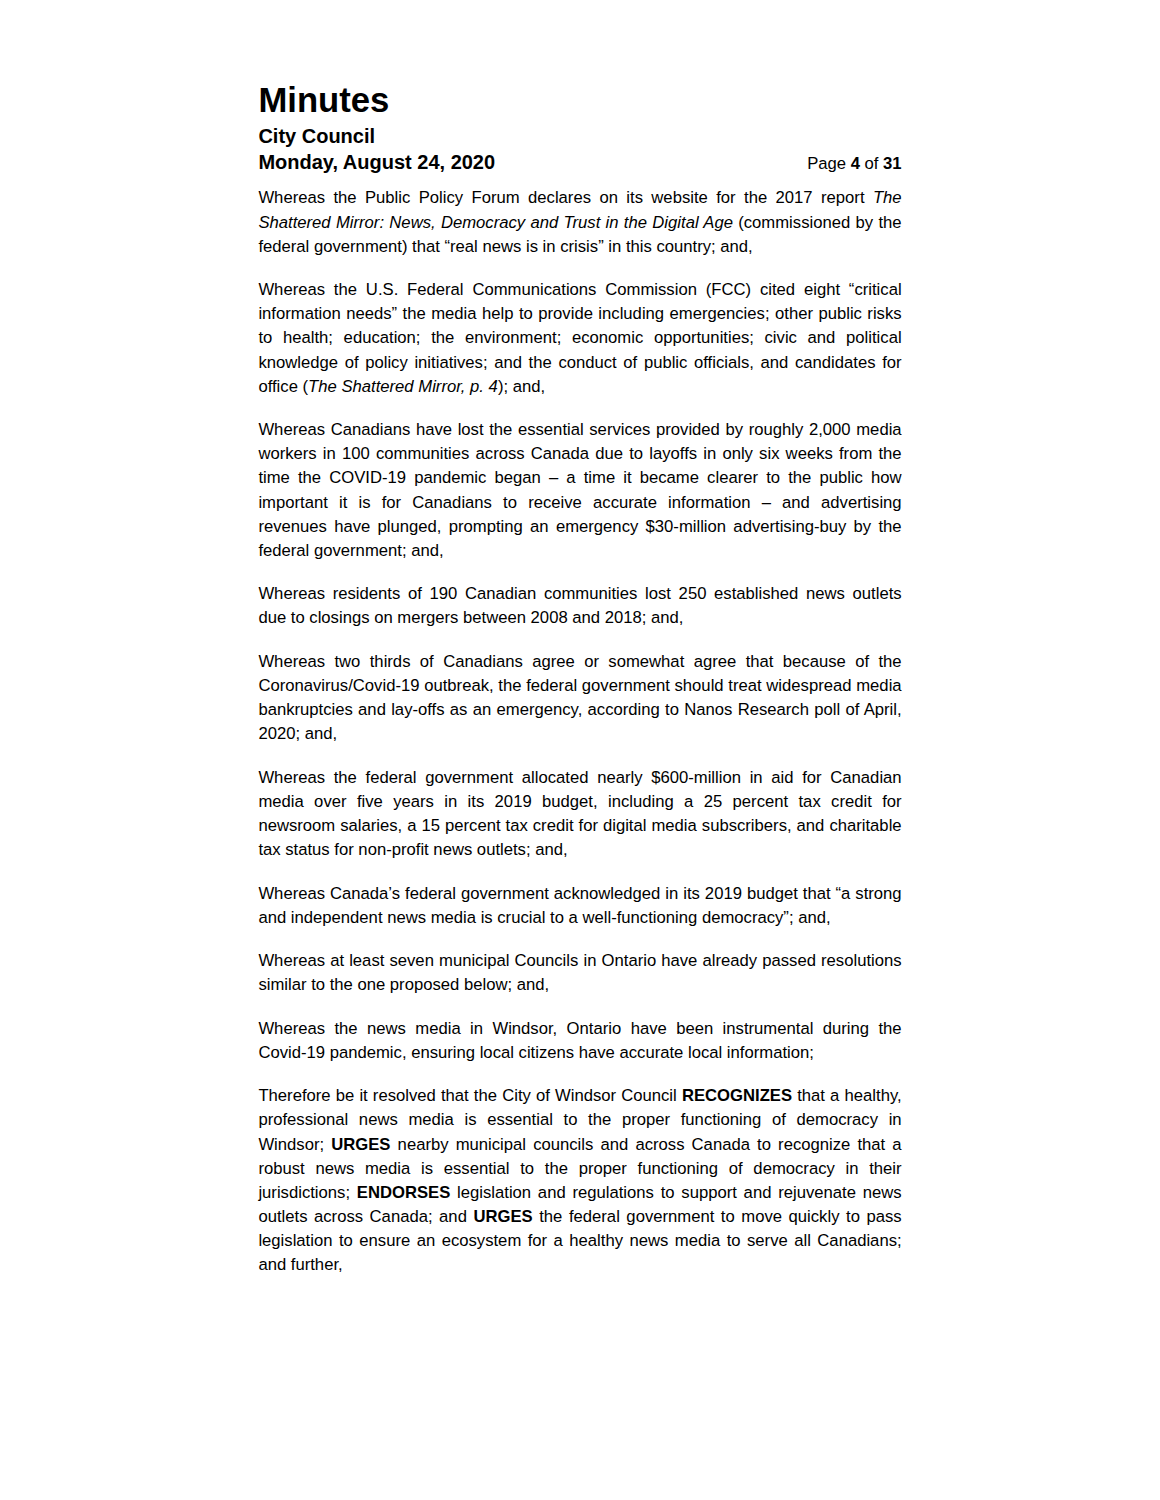Minutes
City Council
Monday, August 24, 2020 Page 4 of 31
Whereas the Public Policy Forum declares on its website for the 2017 report The Shattered Mirror: News, Democracy and Trust in the Digital Age (commissioned by the federal government) that “real news is in crisis” in this country; and,
Whereas the U.S. Federal Communications Commission (FCC) cited eight “critical information needs” the media help to provide including emergencies; other public risks to health; education; the environment; economic opportunities; civic and political knowledge of policy initiatives; and the conduct of public officials, and candidates for office (The Shattered Mirror, p. 4); and,
Whereas Canadians have lost the essential services provided by roughly 2,000 media workers in 100 communities across Canada due to layoffs in only six weeks from the time the COVID-19 pandemic began – a time it became clearer to the public how important it is for Canadians to receive accurate information – and advertising revenues have plunged, prompting an emergency $30-million advertising-buy by the federal government; and,
Whereas residents of 190 Canadian communities lost 250 established news outlets due to closings on mergers between 2008 and 2018; and,
Whereas two thirds of Canadians agree or somewhat agree that because of the Coronavirus/Covid-19 outbreak, the federal government should treat widespread media bankruptcies and lay-offs as an emergency, according to Nanos Research poll of April, 2020; and,
Whereas the federal government allocated nearly $600-million in aid for Canadian media over five years in its 2019 budget, including a 25 percent tax credit for newsroom salaries, a 15 percent tax credit for digital media subscribers, and charitable tax status for non-profit news outlets; and,
Whereas Canada’s federal government acknowledged in its 2019 budget that “a strong and independent news media is crucial to a well-functioning democracy”; and,
Whereas at least seven municipal Councils in Ontario have already passed resolutions similar to the one proposed below; and,
Whereas the news media in Windsor, Ontario have been instrumental during the Covid-19 pandemic, ensuring local citizens have accurate local information;
Therefore be it resolved that the City of Windsor Council RECOGNIZES that a healthy, professional news media is essential to the proper functioning of democracy in Windsor; URGES nearby municipal councils and across Canada to recognize that a robust news media is essential to the proper functioning of democracy in their jurisdictions; ENDORSES legislation and regulations to support and rejuvenate news outlets across Canada; and URGES the federal government to move quickly to pass legislation to ensure an ecosystem for a healthy news media to serve all Canadians; and further,